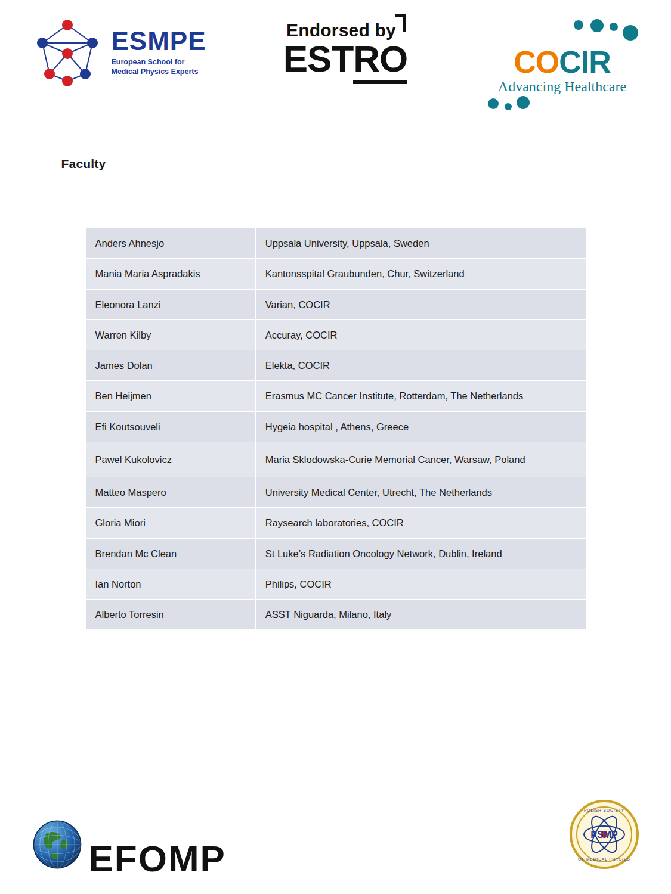ESMPE
European School for
Medical Physics Experts
Endorsed by
ESTRO
CO CIR
Advancing Healthcare
Faculty
| Anders Ahnesjo | Uppsala University, Uppsala, Sweden |
| Mania Maria Aspradakis | Kantonsspital Graubunden, Chur, Switzerland |
| Eleonora Lanzi | Varian, COCIR |
| Warren Kilby | Accuray, COCIR |
| James Dolan | Elekta, COCIR |
| Ben Heijmen | Erasmus MC Cancer Institute, Rotterdam, The Netherlands |
| Efi Koutsouveli | Hygeia hospital , Athens, Greece |
| Pawel Kukolovicz | Maria Sklodowska-Curie Memorial Cancer, Warsaw, Poland |
| Matteo Maspero | University Medical Center, Utrecht, The Netherlands |
| Gloria Miori | Raysearch laboratories, COCIR |
| Brendan Mc Clean | St Luke’s Radiation Oncology Network, Dublin, Ireland |
| Ian Norton | Philips, COCIR |
| Alberto Torresin | ASST Niguarda, Milano, Italy |
EFOMP
PSMP POLISH SOCIETY OF MEDICAL PHYSICS